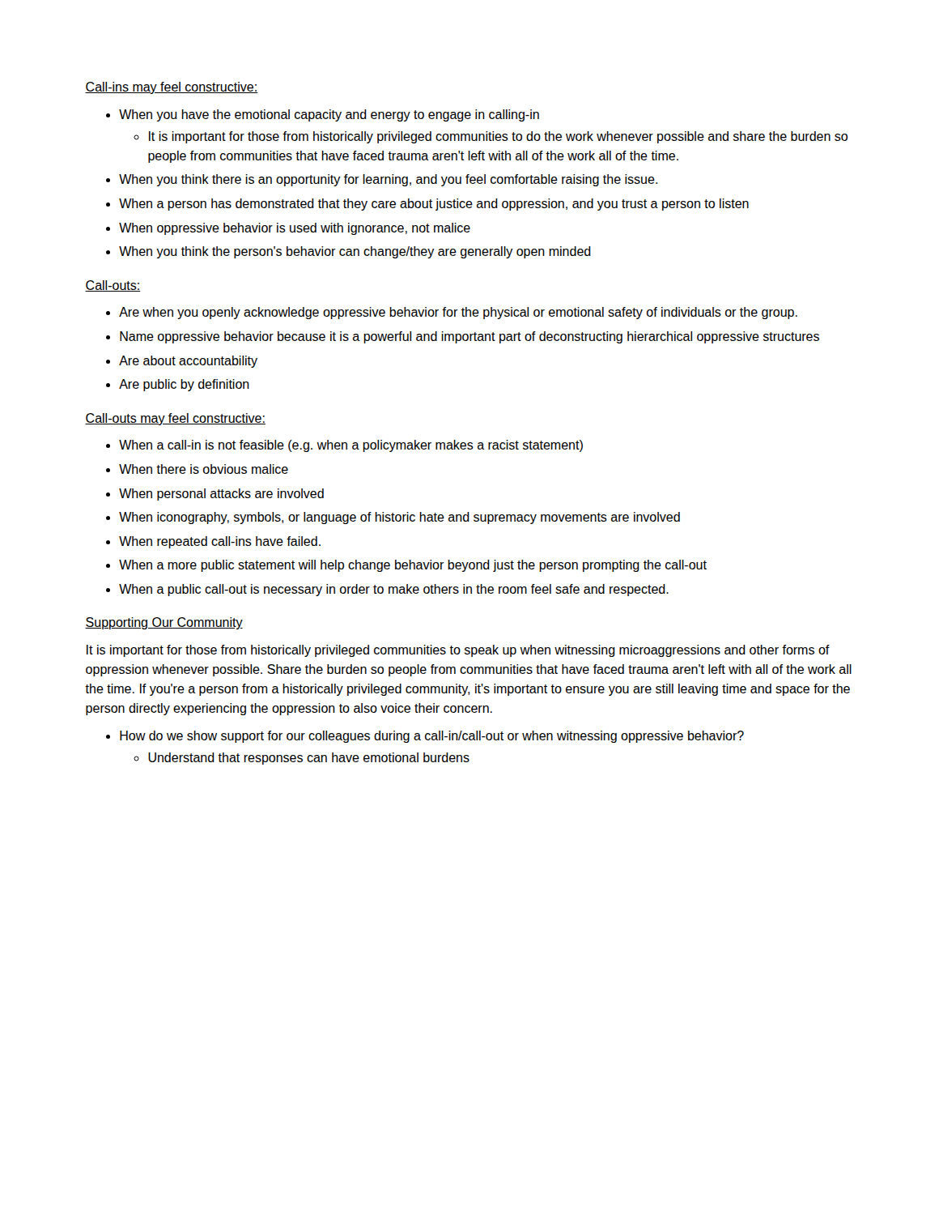Call-ins may feel constructive:
When you have the emotional capacity and energy to engage in calling-in
It is important for those from historically privileged communities to do the work whenever possible and share the burden so people from communities that have faced trauma aren't left with all of the work all of the time.
When you think there is an opportunity for learning, and you feel comfortable raising the issue.
When a person has demonstrated that they care about justice and oppression, and you trust a person to listen
When oppressive behavior is used with ignorance, not malice
When you think the person's behavior can change/they are generally open minded
Call-outs:
Are when you openly acknowledge oppressive behavior for the physical or emotional safety of individuals or the group.
Name oppressive behavior because it is a powerful and important part of deconstructing hierarchical oppressive structures
Are about accountability
Are public by definition
Call-outs may feel constructive:
When a call-in is not feasible (e.g. when a policymaker makes a racist statement)
When there is obvious malice
When personal attacks are involved
When iconography, symbols, or language of historic hate and supremacy movements are involved
When repeated call-ins have failed.
When a more public statement will help change behavior beyond just the person prompting the call-out
When a public call-out is necessary in order to make others in the room feel safe and respected.
Supporting Our Community
It is important for those from historically privileged communities to speak up when witnessing microaggressions and other forms of oppression whenever possible. Share the burden so people from communities that have faced trauma aren't left with all of the work all the time. If you're a person from a historically privileged community, it's important to ensure you are still leaving time and space for the person directly experiencing the oppression to also voice their concern.
How do we show support for our colleagues during a call-in/call-out or when witnessing oppressive behavior?
Understand that responses can have emotional burdens